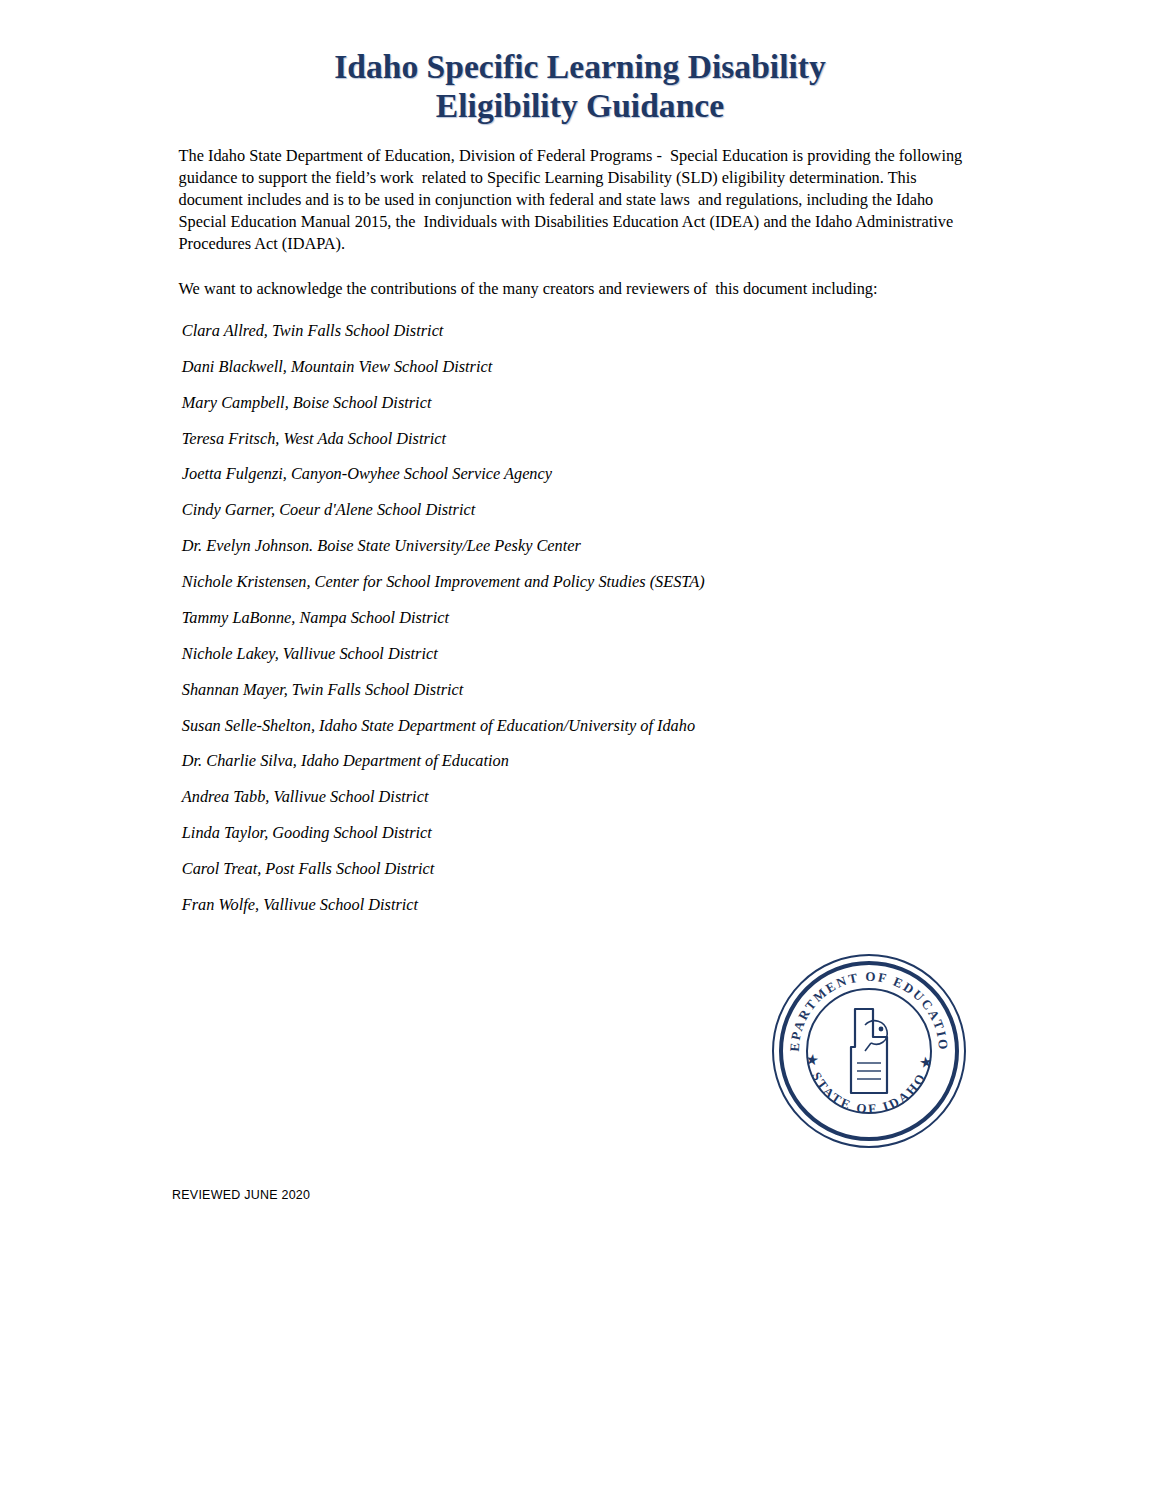Idaho Specific Learning Disability
Eligibility Guidance
The Idaho State Department of Education, Division of Federal Programs - Special Education is providing the following guidance to support the field’s work related to Specific Learning Disability (SLD) eligibility determination. This document includes and is to be used in conjunction with federal and state laws and regulations, including the Idaho Special Education Manual 2015, the Individuals with Disabilities Education Act (IDEA) and the Idaho Administrative Procedures Act (IDAPA).
We want to acknowledge the contributions of the many creators and reviewers of this document including:
Clara Allred, Twin Falls School District
Dani Blackwell, Mountain View School District
Mary Campbell, Boise School District
Teresa Fritsch, West Ada School District
Joetta Fulgenzi, Canyon-Owyhee School Service Agency
Cindy Garner, Coeur d'Alene School District
Dr. Evelyn Johnson. Boise State University/Lee Pesky Center
Nichole Kristensen, Center for School Improvement and Policy Studies (SESTA)
Tammy LaBonne, Nampa School District
Nichole Lakey, Vallivue School District
Shannan Mayer, Twin Falls School District
Susan Selle-Shelton, Idaho State Department of Education/University of Idaho
Dr. Charlie Silva, Idaho Department of Education
Andrea Tabb, Vallivue School District
Linda Taylor, Gooding School District
Carol Treat, Post Falls School District
Fran Wolfe, Vallivue School District
DEPARTMENT OF EDUCATION ★ STATE OF IDAHO ★
REVIEWED JUNE 2020